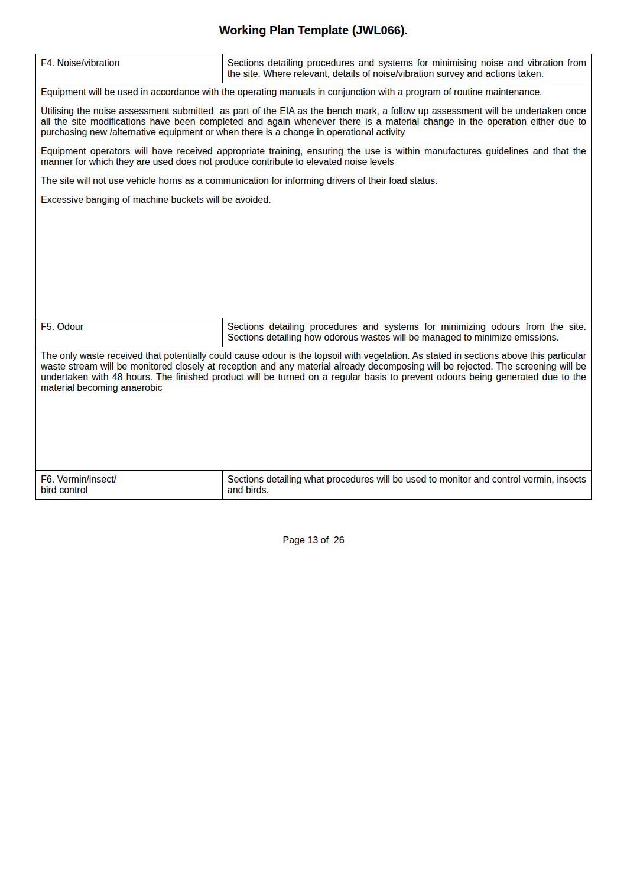Working Plan Template (JWL066).
| F4. Noise/vibration | Sections detailing procedures and systems for minimising noise and vibration from the site. Where relevant, details of noise/vibration survey and actions taken. |
| Equipment will be used in accordance with the operating manuals in conjunction with a program of routine maintenance. Utilising the noise assessment submitted as part of the EIA as the bench mark, a follow up assessment will be undertaken once all the site modifications have been completed and again whenever there is a material change in the operation either due to purchasing new /alternative equipment or when there is a change in operational activity Equipment operators will have received appropriate training, ensuring the use is within manufactures guidelines and that the manner for which they are used does not produce contribute to elevated noise levels The site will not use vehicle horns as a communication for informing drivers of their load status. Excessive banging of machine buckets will be avoided. |
| F5. Odour | Sections detailing procedures and systems for minimizing odours from the site. Sections detailing how odorous wastes will be managed to minimize emissions. |
| The only waste received that potentially could cause odour is the topsoil with vegetation. As stated in sections above this particular waste stream will be monitored closely at reception and any material already decomposing will be rejected. The screening will be undertaken with 48 hours. The finished product will be turned on a regular basis to prevent odours being generated due to the material becoming anaerobic |
| F6. Vermin/insect/ bird control | Sections detailing what procedures will be used to monitor and control vermin, insects and birds. |
Page 13 of 26